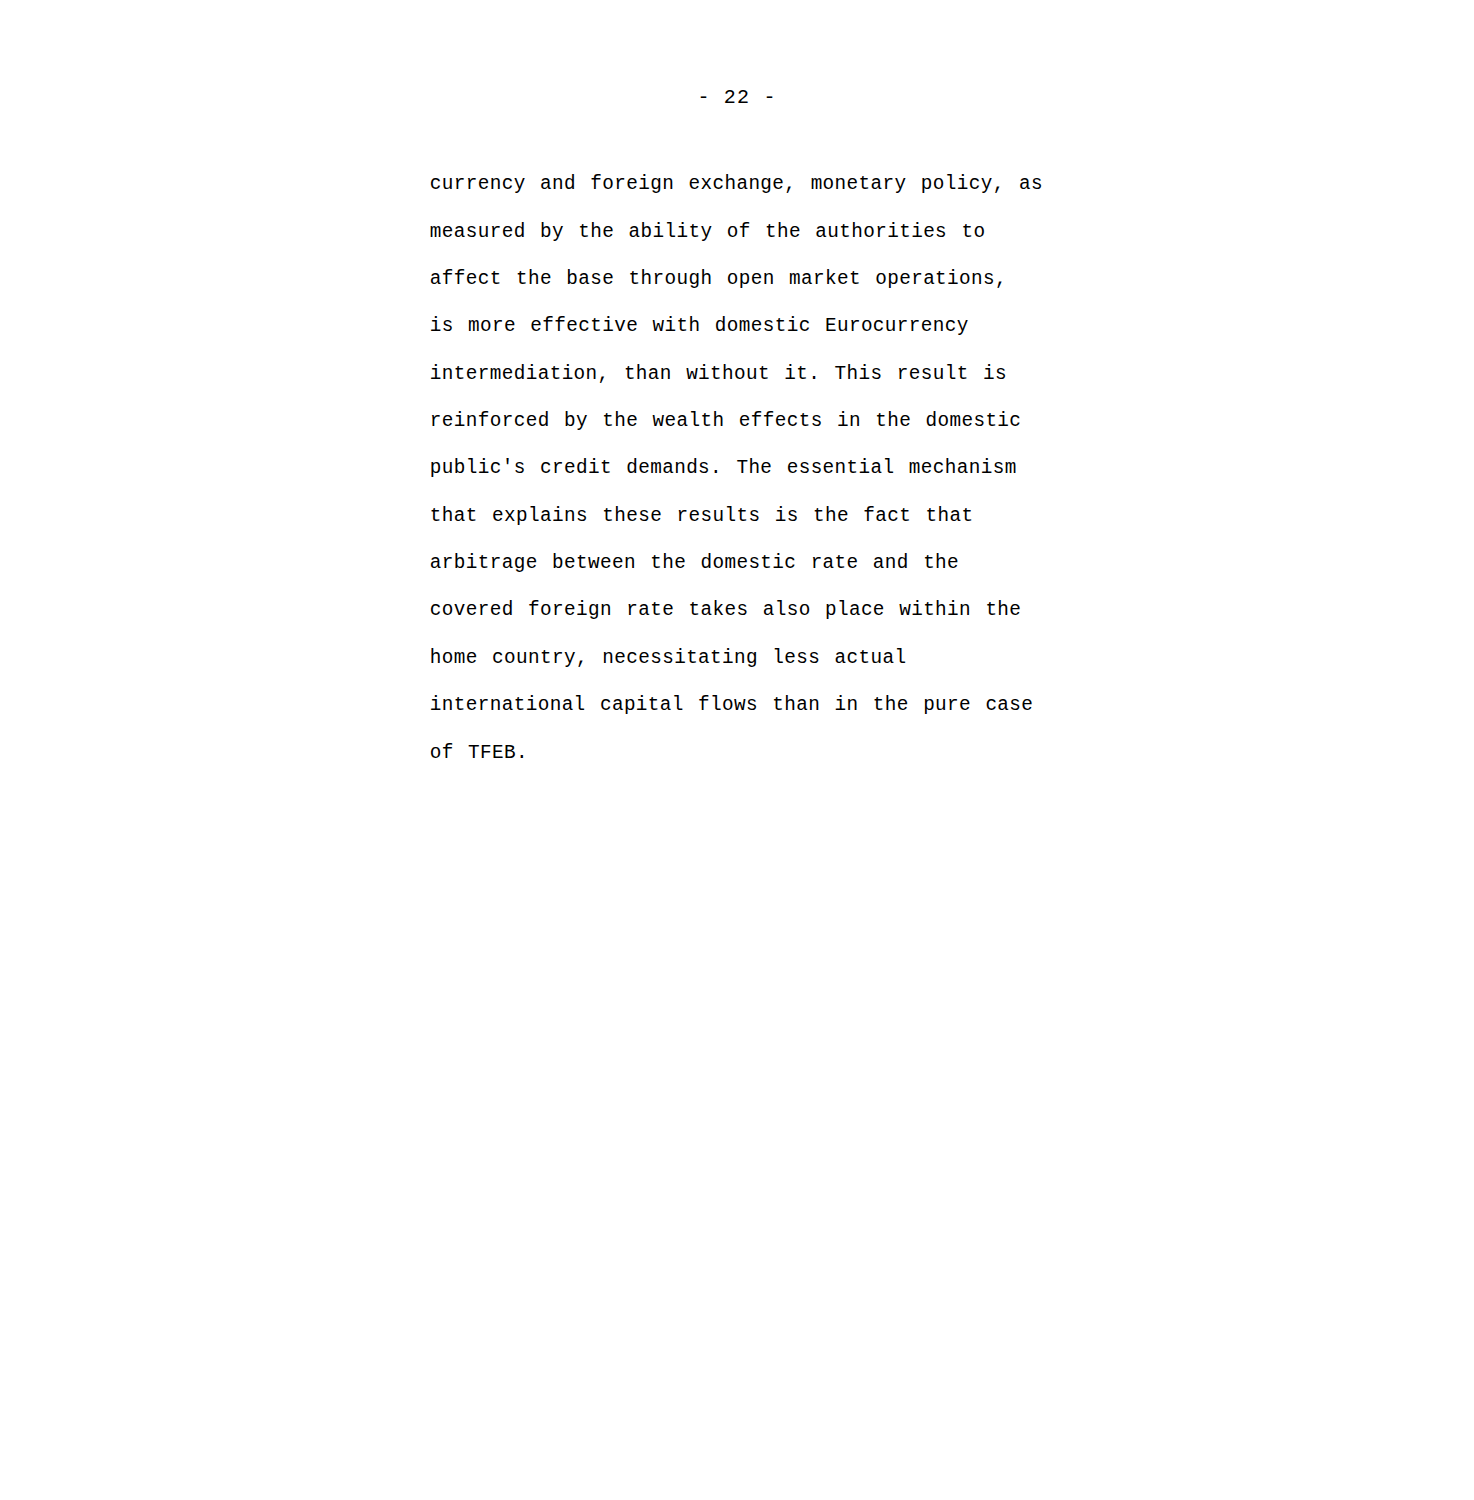- 22 -
currency and foreign exchange, monetary policy, as measured by the ability of the authorities to affect the base through open market operations, is more effective with domestic Eurocurrency intermediation, than without it. This result is reinforced by the wealth effects in the domestic public's credit demands. The essential mechanism that explains these results is the fact that arbitrage between the domestic rate and the covered foreign rate takes also place within the home country, necessitating less actual international capital flows than in the pure case of TFEB.